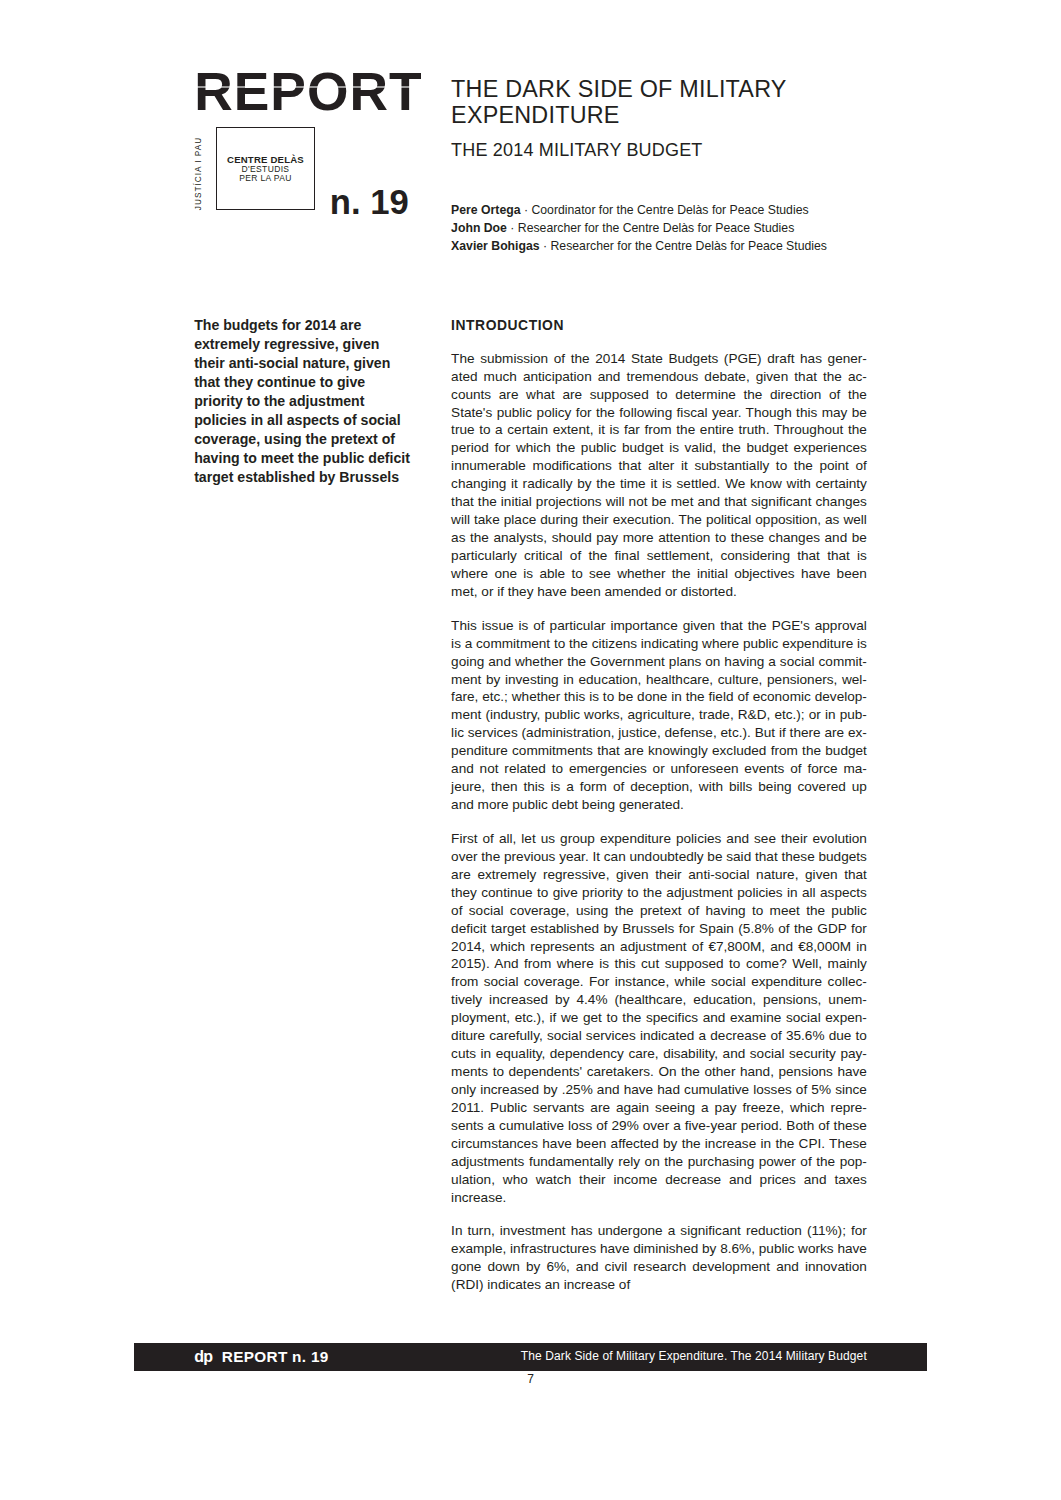REPORT
JUSTÍCIA I PAU
CENTRE DELÀS
D'ESTUDIS
PER LA PAU
n. 19
THE DARK SIDE OF MILITARY EXPENDITURE
THE 2014 MILITARY BUDGET
Pere Ortega · Coordinator for the Centre Delàs for Peace Studies
John Doe · Researcher for the Centre Delàs for Peace Studies
Xavier Bohigas · Researcher for the Centre Delàs for Peace Studies
The budgets for 2014 are extremely regressive, given their anti-social nature, given that they continue to give priority to the adjustment policies in all aspects of social coverage, using the pretext of having to meet the public deficit target established by Brussels
INTRODUCTION
The submission of the 2014 State Budgets (PGE) draft has generated much anticipation and tremendous debate, given that the accounts are what are supposed to determine the direction of the State's public policy for the following fiscal year. Though this may be true to a certain extent, it is far from the entire truth. Throughout the period for which the public budget is valid, the budget experiences innumerable modifications that alter it substantially to the point of changing it radically by the time it is settled. We know with certainty that the initial projections will not be met and that significant changes will take place during their execution. The political opposition, as well as the analysts, should pay more attention to these changes and be particularly critical of the final settlement, considering that that is where one is able to see whether the initial objectives have been met, or if they have been amended or distorted.
This issue is of particular importance given that the PGE's approval is a commitment to the citizens indicating where public expenditure is going and whether the Government plans on having a social commitment by investing in education, healthcare, culture, pensioners, welfare, etc.; whether this is to be done in the field of economic development (industry, public works, agriculture, trade, R&D, etc.); or in public services (administration, justice, defense, etc.). But if there are expenditure commitments that are knowingly excluded from the budget and not related to emergencies or unforeseen events of force majeure, then this is a form of deception, with bills being covered up and more public debt being generated.
First of all, let us group expenditure policies and see their evolution over the previous year. It can undoubtedly be said that these budgets are extremely regressive, given their anti-social nature, given that they continue to give priority to the adjustment policies in all aspects of social coverage, using the pretext of having to meet the public deficit target established by Brussels for Spain (5.8% of the GDP for 2014, which represents an adjustment of €7,800M, and €8,000M in 2015). And from where is this cut supposed to come? Well, mainly from social coverage. For instance, while social expenditure collectively increased by 4.4% (healthcare, education, pensions, unemployment, etc.), if we get to the specifics and examine social expenditure carefully, social services indicated a decrease of 35.6% due to cuts in equality, dependency care, disability, and social security payments to dependents' caretakers. On the other hand, pensions have only increased by .25% and have had cumulative losses of 5% since 2011. Public servants are again seeing a pay freeze, which represents a cumulative loss of 29% over a five-year period. Both of these circumstances have been affected by the increase in the CPI. These adjustments fundamentally rely on the purchasing power of the population, who watch their income decrease and prices and taxes increase.
In turn, investment has undergone a significant reduction (11%); for example, infrastructures have diminished by 8.6%, public works have gone down by 6%, and civil research development and innovation (RDI) indicates an increase of
dp REPORT n. 19
The Dark Side of Military Expenditure. The 2014 Military Budget
7